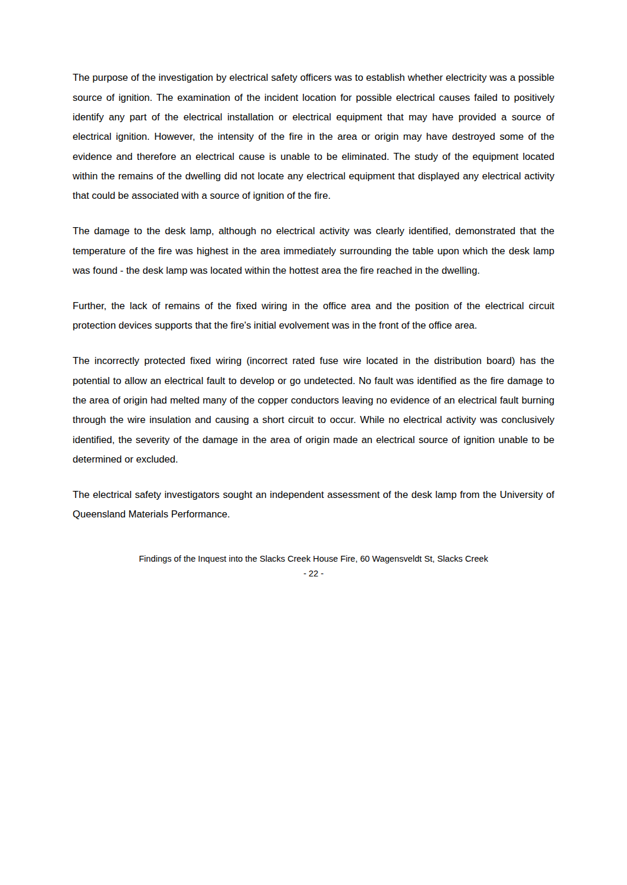The purpose of the investigation by electrical safety officers was to establish whether electricity was a possible source of ignition. The examination of the incident location for possible electrical causes failed to positively identify any part of the electrical installation or electrical equipment that may have provided a source of electrical ignition. However, the intensity of the fire in the area or origin may have destroyed some of the evidence and therefore an electrical cause is unable to be eliminated. The study of the equipment located within the remains of the dwelling did not locate any electrical equipment that displayed any electrical activity that could be associated with a source of ignition of the fire.
The damage to the desk lamp, although no electrical activity was clearly identified, demonstrated that the temperature of the fire was highest in the area immediately surrounding the table upon which the desk lamp was found - the desk lamp was located within the hottest area the fire reached in the dwelling.
Further, the lack of remains of the fixed wiring in the office area and the position of the electrical circuit protection devices supports that the fire's initial evolvement was in the front of the office area.
The incorrectly protected fixed wiring (incorrect rated fuse wire located in the distribution board) has the potential to allow an electrical fault to develop or go undetected. No fault was identified as the fire damage to the area of origin had melted many of the copper conductors leaving no evidence of an electrical fault burning through the wire insulation and causing a short circuit to occur. While no electrical activity was conclusively identified, the severity of the damage in the area of origin made an electrical source of ignition unable to be determined or excluded.
The electrical safety investigators sought an independent assessment of the desk lamp from the University of Queensland Materials Performance.
Findings of the Inquest into the Slacks Creek House Fire, 60 Wagensveldt St, Slacks Creek
- 22 -